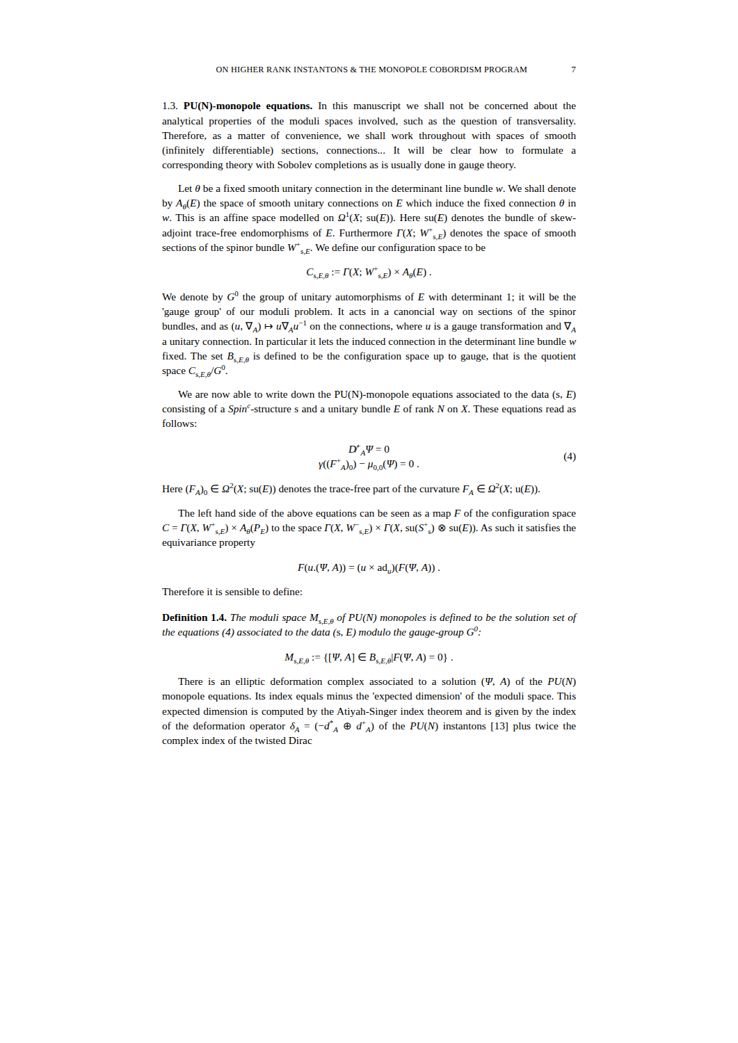ON HIGHER RANK INSTANTONS & THE MONOPOLE COBORDISM PROGRAM 7
1.3. PU(N)-monopole equations. In this manuscript we shall not be concerned about the analytical properties of the moduli spaces involved, such as the question of transversality. Therefore, as a matter of convenience, we shall work throughout with spaces of smooth (infinitely differentiable) sections, connections... It will be clear how to formulate a corresponding theory with Sobolev completions as is usually done in gauge theory.
Let θ be a fixed smooth unitary connection in the determinant line bundle w. We shall denote by Aθ(E) the space of smooth unitary connections on E which induce the fixed connection θ in w. This is an affine space modelled on Ω1(X; su(E)). Here su(E) denotes the bundle of skew-adjoint trace-free endomorphisms of E. Furthermore Γ(X; W+s,E) denotes the space of smooth sections of the spinor bundle W+s,E. We define our configuration space to be
Cs,E,θ := Γ(X; W+s,E) × Aθ(E) .
We denote by G0 the group of unitary automorphisms of E with determinant 1; it will be the 'gauge group' of our moduli problem. It acts in a canoncial way on sections of the spinor bundles, and as (u, ∇A) ↦ u∇Au−1 on the connections, where u is a gauge transformation and ∇A a unitary connection. In particular it lets the induced connection in the determinant line bundle w fixed. The set Bs,E,θ is defined to be the configuration space up to gauge, that is the quotient space Cs,E,θ/G0.
We are now able to write down the PU(N)-monopole equations associated to the data (s, E) consisting of a Spinc-structure s and a unitary bundle E of rank N on X. These equations read as follows:
D̸+AΨ = 0
γ((F+A)0) − μ0,0(Ψ) = 0 .
(4)
Here (FA)0 ∈ Ω2(X; su(E)) denotes the trace-free part of the curvature FA ∈ Ω2(X; u(E)).
The left hand side of the above equations can be seen as a map F of the configuration space C = Γ(X, W+s,E) × Aθ(PE) to the space Γ(X, W−s,E) × Γ(X, su(S+s) ⊗ su(E)). As such it satisfies the equivariance property
F(u.(Ψ, A)) = (u × adu)(F(Ψ, A)) .
Therefore it is sensible to define:
Definition 1.4. The moduli space Ms,E,θ of PU(N) monopoles is defined to be the solution set of the equations (4) associated to the data (s, E) modulo the gauge-group G0:
Ms,E,θ := {[Ψ, A] ∈ Bs,E,θ|F(Ψ, A) = 0} .
There is an elliptic deformation complex associated to a solution (Ψ, A) of the PU(N) monopole equations. Its index equals minus the 'expected dimension' of the moduli space. This expected dimension is computed by the Atiyah-Singer index theorem and is given by the index of the deformation operator δA = (−d*A ⊕ d+A) of the PU(N) instantons [13] plus twice the complex index of the twisted Dirac